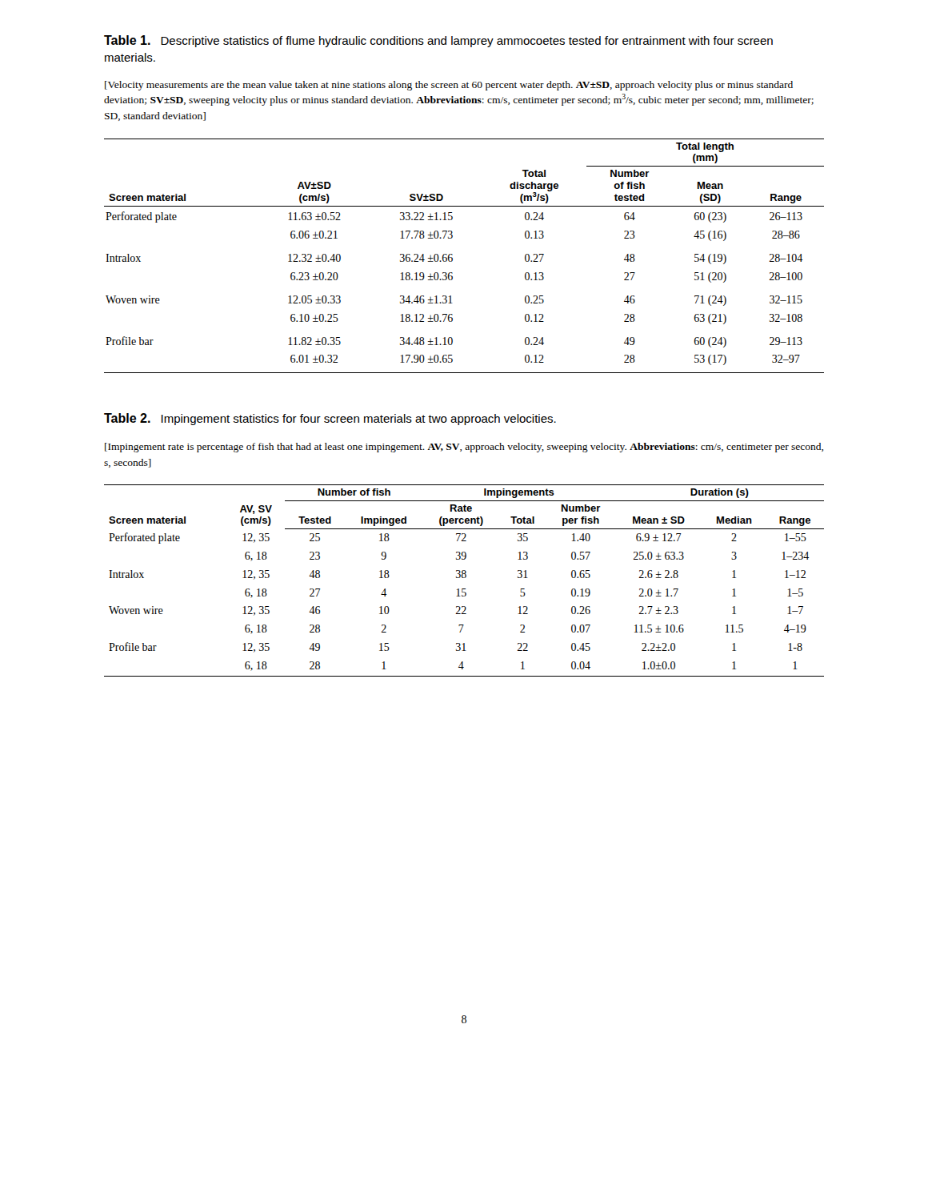Table 1. Descriptive statistics of flume hydraulic conditions and lamprey ammocoetes tested for entrainment with four screen materials.
[Velocity measurements are the mean value taken at nine stations along the screen at 60 percent water depth. AV±SD, approach velocity plus or minus standard deviation; SV±SD, sweeping velocity plus or minus standard deviation. Abbreviations: cm/s, centimeter per second; m3/s, cubic meter per second; mm, millimeter; SD, standard deviation]
| Screen material | AV±SD (cm/s) | SV±SD | Total discharge (m 3 /s) | Total length (mm) |
| --- | --- | --- | --- | --- |
| Number of fish tested | Mean (SD) | Range |
| Perforated plate | 11.63 ±0.52 | 33.22 ±1.15 | 0.24 | 64 | 60 (23) | 26–113 |
| | 6.06 ±0.21 | 17.78 ±0.73 | 0.13 | 23 | 45 (16) | 28–86 |
| Intralox | 12.32 ±0.40 | 36.24 ±0.66 | 0.27 | 48 | 54 (19) | 28–104 |
| | 6.23 ±0.20 | 18.19 ±0.36 | 0.13 | 27 | 51 (20) | 28–100 |
| Woven wire | 12.05 ±0.33 | 34.46 ±1.31 | 0.25 | 46 | 71 (24) | 32–115 |
| | 6.10 ±0.25 | 18.12 ±0.76 | 0.12 | 28 | 63 (21) | 32–108 |
| Profile bar | 11.82 ±0.35 | 34.48 ±1.10 | 0.24 | 49 | 60 (24) | 29–113 |
| | 6.01 ±0.32 | 17.90 ±0.65 | 0.12 | 28 | 53 (17) | 32–97 |
Table 2. Impingement statistics for four screen materials at two approach velocities.
[Impingement rate is percentage of fish that had at least one impingement. AV, SV, approach velocity, sweeping velocity. Abbreviations: cm/s, centimeter per second, s, seconds]
| Screen material | AV, SV (cm/s) | Number of fish | Impingements | Duration (s) |
| --- | --- | --- | --- | --- |
| Tested | Impinged | Rate (percent) | Total | Number per fish | Mean ± SD | Median | Range |
| Perforated plate | 12, 35 | 25 | 18 | 72 | 35 | 1.40 | 6.9 ± 12.7 | 2 | 1–55 |
| | 6, 18 | 23 | 9 | 39 | 13 | 0.57 | 25.0 ± 63.3 | 3 | 1–234 |
| Intralox | 12, 35 | 48 | 18 | 38 | 31 | 0.65 | 2.6 ± 2.8 | 1 | 1–12 |
| | 6, 18 | 27 | 4 | 15 | 5 | 0.19 | 2.0 ± 1.7 | 1 | 1–5 |
| Woven wire | 12, 35 | 46 | 10 | 22 | 12 | 0.26 | 2.7 ± 2.3 | 1 | 1–7 |
| | 6, 18 | 28 | 2 | 7 | 2 | 0.07 | 11.5 ± 10.6 | 11.5 | 4–19 |
| Profile bar | 12, 35 | 49 | 15 | 31 | 22 | 0.45 | 2.2±2.0 | 1 | 1-8 |
| | 6, 18 | 28 | 1 | 4 | 1 | 0.04 | 1.0±0.0 | 1 | 1 |
8